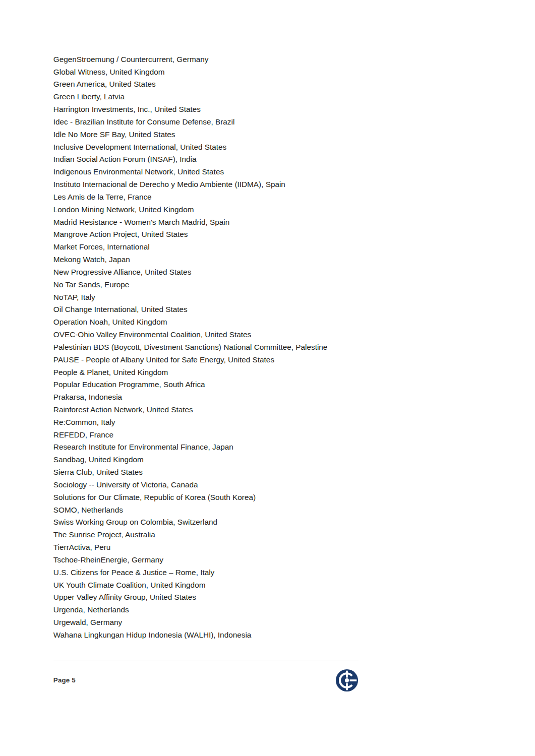GegenStroemung / Countercurrent, Germany
Global Witness, United Kingdom
Green America, United States
Green Liberty, Latvia
Harrington Investments, Inc., United States
Idec - Brazilian Institute for Consume Defense, Brazil
Idle No More SF Bay, United States
Inclusive Development International, United States
Indian Social Action Forum (INSAF), India
Indigenous Environmental Network, United States
Instituto Internacional de Derecho y Medio Ambiente (IIDMA), Spain
Les Amis de la Terre, France
London Mining Network, United Kingdom
Madrid Resistance - Women's March Madrid, Spain
Mangrove Action Project, United States
Market Forces, International
Mekong Watch, Japan
New Progressive Alliance, United States
No Tar Sands, Europe
NoTAP, Italy
Oil Change International, United States
Operation Noah, United Kingdom
OVEC-Ohio Valley Environmental Coalition, United States
Palestinian BDS (Boycott, Divestment Sanctions) National Committee, Palestine
PAUSE - People of Albany United for Safe Energy, United States
People & Planet, United Kingdom
Popular Education Programme, South Africa
Prakarsa, Indonesia
Rainforest Action Network, United States
Re:Common, Italy
REFEDD, France
Research Institute for Environmental Finance, Japan
Sandbag, United Kingdom
Sierra Club, United States
Sociology -- University of Victoria, Canada
Solutions for Our Climate, Republic of Korea (South Korea)
SOMO, Netherlands
Swiss Working Group on Colombia, Switzerland
The Sunrise Project, Australia
TierrActiva, Peru
Tschoe-RheinEnergie, Germany
U.S. Citizens for Peace & Justice – Rome, Italy
UK Youth Climate Coalition, United Kingdom
Upper Valley Affinity Group, United States
Urgenda, Netherlands
Urgewald, Germany
Wahana Lingkungan Hidup Indonesia (WALHI), Indonesia
Page 5